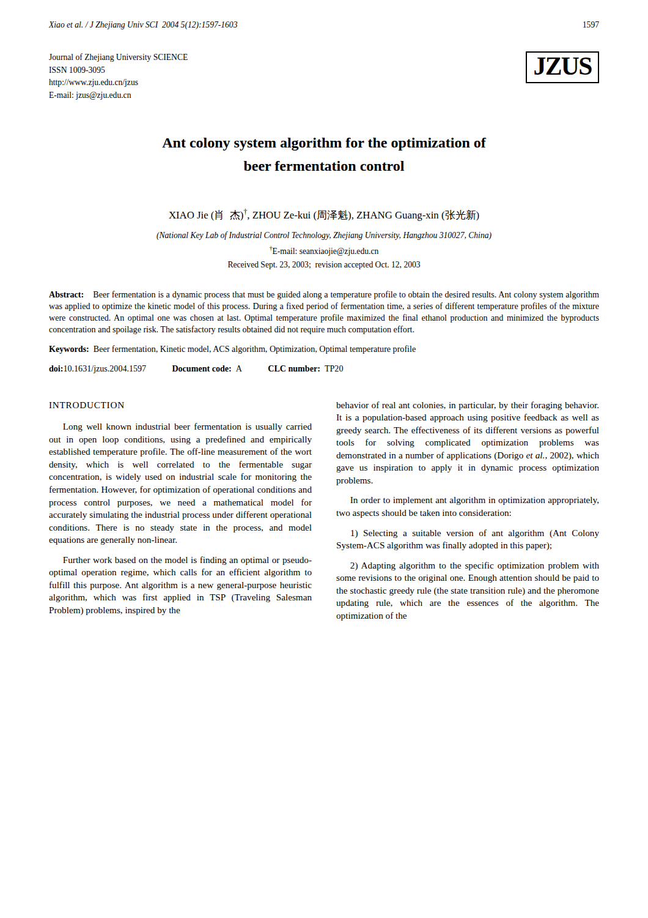Xiao et al. / J Zhejiang Univ SCI 2004 5(12):1597-1603 1597
Journal of Zhejiang University SCIENCE
ISSN 1009-3095
http://www.zju.edu.cn/jzus
E-mail: jzus@zju.edu.cn
JZUS
Ant colony system algorithm for the optimization of
beer fermentation control
XIAO Jie (肖 杰)†, ZHOU Ze-kui (周泽魁), ZHANG Guang-xin (张光新)
(National Key Lab of Industrial Control Technology, Zhejiang University, Hangzhou 310027, China)
†E-mail: seanxiaojie@zju.edu.cn
Received Sept. 23, 2003; revision accepted Oct. 12, 2003
Abstract: Beer fermentation is a dynamic process that must be guided along a temperature profile to obtain the desired results. Ant colony system algorithm was applied to optimize the kinetic model of this process. During a fixed period of fermentation time, a series of different temperature profiles of the mixture were constructed. An optimal one was chosen at last. Optimal temperature profile maximized the final ethanol production and minimized the byproducts concentration and spoilage risk. The satisfactory results obtained did not require much computation effort.
Keywords: Beer fermentation, Kinetic model, ACS algorithm, Optimization, Optimal temperature profile
doi: 10.1631/jzus.2004.1597 Document code: A CLC number: TP20
INTRODUCTION
Long well known industrial beer fermentation is usually carried out in open loop conditions, using a predefined and empirically established temperature profile. The off-line measurement of the wort density, which is well correlated to the fermentable sugar concentration, is widely used on industrial scale for monitoring the fermentation. However, for optimization of operational conditions and process control purposes, we need a mathematical model for accurately simulating the industrial process under different operational conditions. There is no steady state in the process, and model equations are generally non-linear.
Further work based on the model is finding an optimal or pseudo-optimal operation regime, which calls for an efficient algorithm to fulfill this purpose. Ant algorithm is a new general-purpose heuristic algorithm, which was first applied in TSP (Traveling Salesman Problem) problems, inspired by the
behavior of real ant colonies, in particular, by their foraging behavior. It is a population-based approach using positive feedback as well as greedy search. The effectiveness of its different versions as powerful tools for solving complicated optimization problems was demonstrated in a number of applications (Dorigo et al., 2002), which gave us inspiration to apply it in dynamic process optimization problems.
In order to implement ant algorithm in optimization appropriately, two aspects should be taken into consideration:
1) Selecting a suitable version of ant algorithm (Ant Colony System-ACS algorithm was finally adopted in this paper);
2) Adapting algorithm to the specific optimization problem with some revisions to the original one. Enough attention should be paid to the stochastic greedy rule (the state transition rule) and the pheromone updating rule, which are the essences of the algorithm. The optimization of the